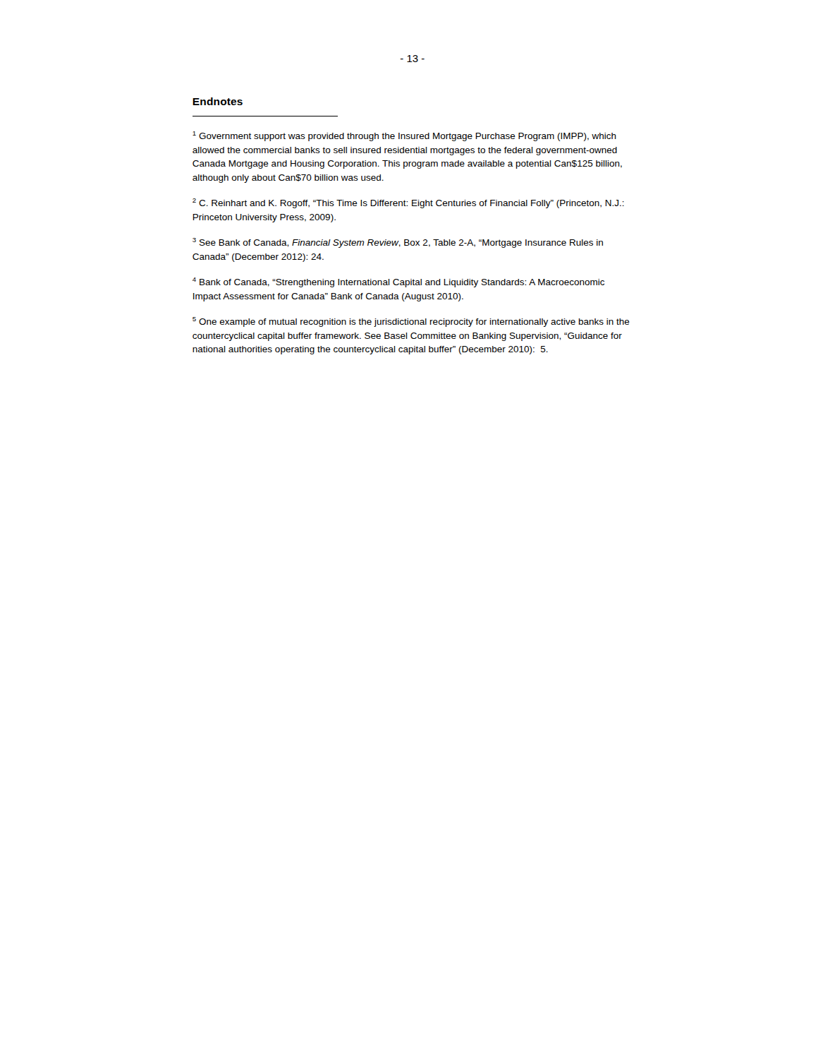- 13 -
Endnotes
1 Government support was provided through the Insured Mortgage Purchase Program (IMPP), which allowed the commercial banks to sell insured residential mortgages to the federal government-owned Canada Mortgage and Housing Corporation. This program made available a potential Can$125 billion, although only about Can$70 billion was used.
2 C. Reinhart and K. Rogoff, “This Time Is Different: Eight Centuries of Financial Folly” (Princeton, N.J.: Princeton University Press, 2009).
3 See Bank of Canada, Financial System Review, Box 2, Table 2-A, “Mortgage Insurance Rules in Canada” (December 2012): 24.
4 Bank of Canada, “Strengthening International Capital and Liquidity Standards: A Macroeconomic Impact Assessment for Canada” Bank of Canada (August 2010).
5 One example of mutual recognition is the jurisdictional reciprocity for internationally active banks in the countercyclical capital buffer framework. See Basel Committee on Banking Supervision, “Guidance for national authorities operating the countercyclical capital buffer” (December 2010): 5.